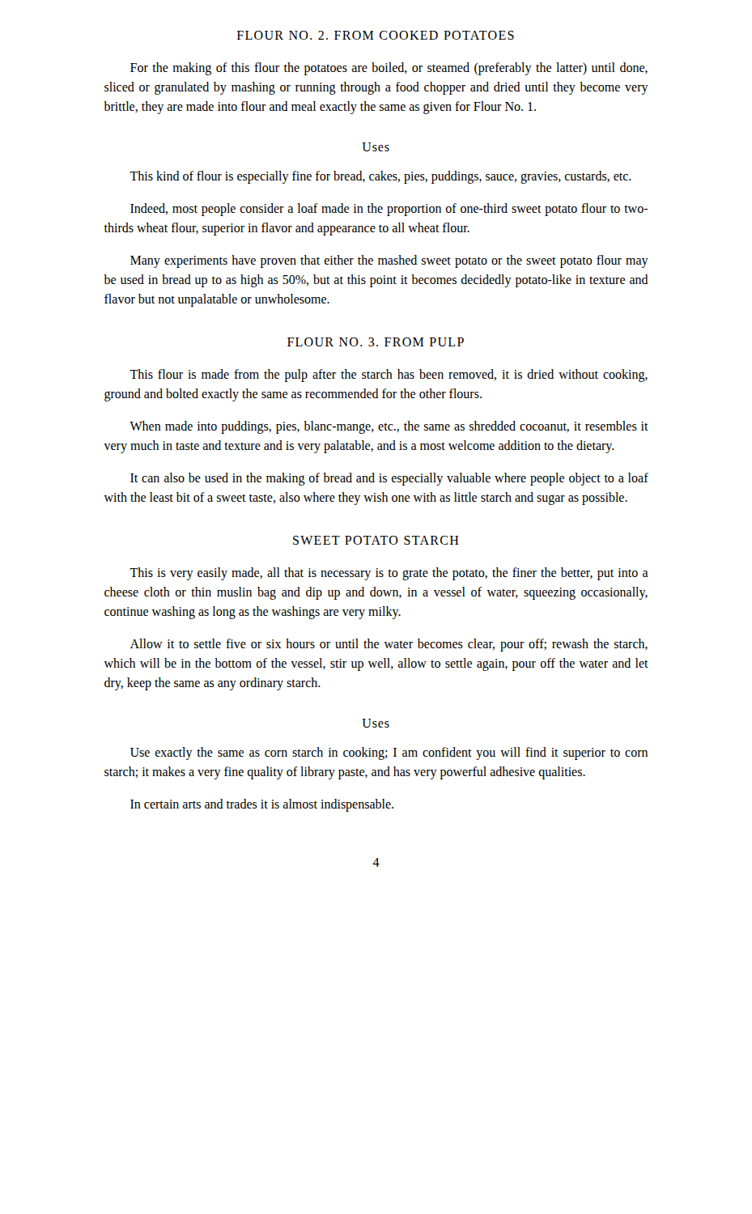FLOUR NO. 2. FROM COOKED POTATOES
For the making of this flour the potatoes are boiled, or steamed (preferably the latter) until done, sliced or granulated by mashing or running through a food chopper and dried until they become very brittle, they are made into flour and meal exactly the same as given for Flour No. 1.
Uses
This kind of flour is especially fine for bread, cakes, pies, puddings, sauce, gravies, custards, etc.
Indeed, most people consider a loaf made in the proportion of one-third sweet potato flour to two-thirds wheat flour, superior in flavor and appearance to all wheat flour.
Many experiments have proven that either the mashed sweet potato or the sweet potato flour may be used in bread up to as high as 50%, but at this point it becomes decidedly potato-like in texture and flavor but not unpalatable or unwholesome.
FLOUR NO. 3. FROM PULP
This flour is made from the pulp after the starch has been removed, it is dried without cooking, ground and bolted exactly the same as recommended for the other flours.
When made into puddings, pies, blanc-mange, etc., the same as shredded cocoanut, it resembles it very much in taste and texture and is very palatable, and is a most welcome addition to the dietary.
It can also be used in the making of bread and is especially valuable where people object to a loaf with the least bit of a sweet taste, also where they wish one with as little starch and sugar as possible.
SWEET POTATO STARCH
This is very easily made, all that is necessary is to grate the potato, the finer the better, put into a cheese cloth or thin muslin bag and dip up and down, in a vessel of water, squeezing occasionally, continue washing as long as the washings are very milky.
Allow it to settle five or six hours or until the water becomes clear, pour off; rewash the starch, which will be in the bottom of the vessel, stir up well, allow to settle again, pour off the water and let dry, keep the same as any ordinary starch.
Uses
Use exactly the same as corn starch in cooking; I am confident you will find it superior to corn starch; it makes a very fine quality of library paste, and has very powerful adhesive qualities.
In certain arts and trades it is almost indispensable.
4